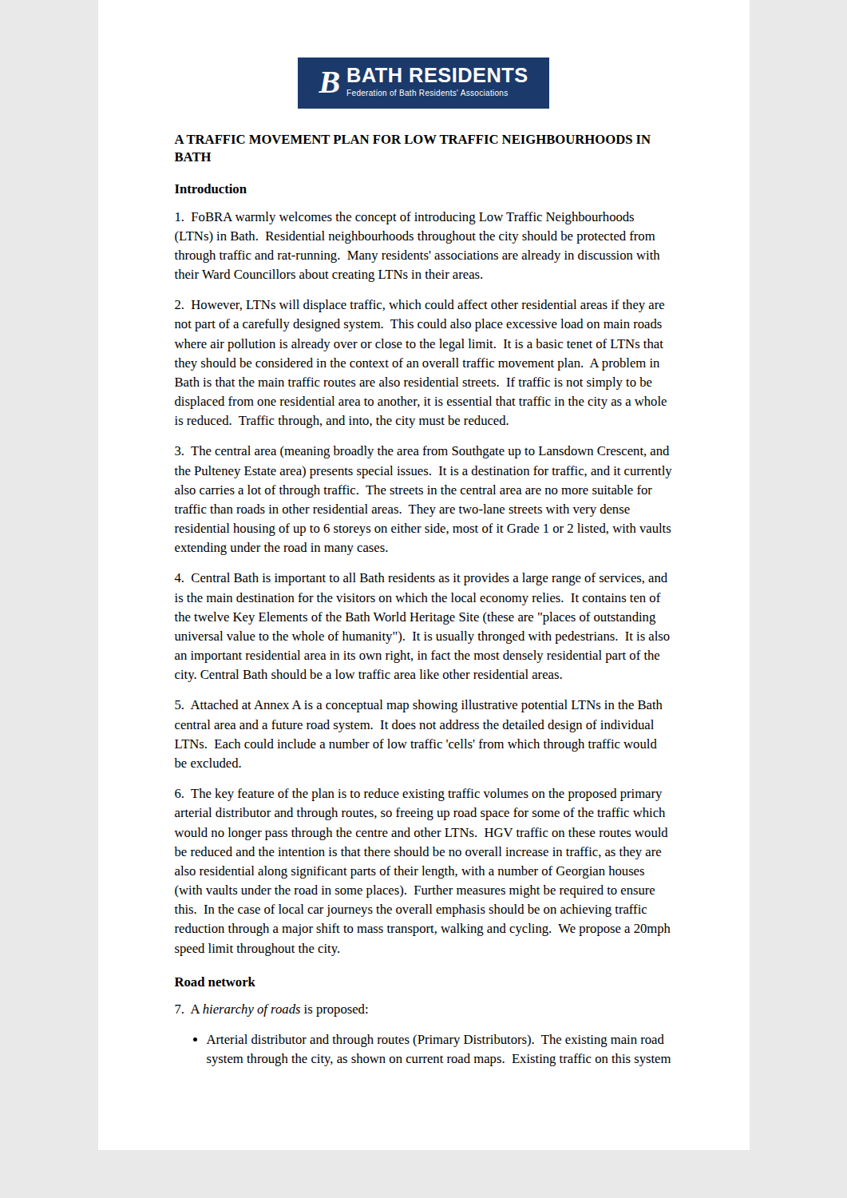BBath Residents
Federation of Bath Residents' Associations
A TRAFFIC MOVEMENT PLAN FOR LOW TRAFFIC NEIGHBOURHOODS IN BATH
Introduction
1. FoBRA warmly welcomes the concept of introducing Low Traffic Neighbourhoods (LTNs) in Bath. Residential neighbourhoods throughout the city should be protected from through traffic and rat-running. Many residents' associations are already in discussion with their Ward Councillors about creating LTNs in their areas.
2. However, LTNs will displace traffic, which could affect other residential areas if they are not part of a carefully designed system. This could also place excessive load on main roads where air pollution is already over or close to the legal limit. It is a basic tenet of LTNs that they should be considered in the context of an overall traffic movement plan. A problem in Bath is that the main traffic routes are also residential streets. If traffic is not simply to be displaced from one residential area to another, it is essential that traffic in the city as a whole is reduced. Traffic through, and into, the city must be reduced.
3. The central area (meaning broadly the area from Southgate up to Lansdown Crescent, and the Pulteney Estate area) presents special issues. It is a destination for traffic, and it currently also carries a lot of through traffic. The streets in the central area are no more suitable for traffic than roads in other residential areas. They are two-lane streets with very dense residential housing of up to 6 storeys on either side, most of it Grade 1 or 2 listed, with vaults extending under the road in many cases.
4. Central Bath is important to all Bath residents as it provides a large range of services, and is the main destination for the visitors on which the local economy relies. It contains ten of the twelve Key Elements of the Bath World Heritage Site (these are "places of outstanding universal value to the whole of humanity"). It is usually thronged with pedestrians. It is also an important residential area in its own right, in fact the most densely residential part of the city. Central Bath should be a low traffic area like other residential areas.
5. Attached at Annex A is a conceptual map showing illustrative potential LTNs in the Bath central area and a future road system. It does not address the detailed design of individual LTNs. Each could include a number of low traffic 'cells' from which through traffic would be excluded.
6. The key feature of the plan is to reduce existing traffic volumes on the proposed primary arterial distributor and through routes, so freeing up road space for some of the traffic which would no longer pass through the centre and other LTNs. HGV traffic on these routes would be reduced and the intention is that there should be no overall increase in traffic, as they are also residential along significant parts of their length, with a number of Georgian houses (with vaults under the road in some places). Further measures might be required to ensure this. In the case of local car journeys the overall emphasis should be on achieving traffic reduction through a major shift to mass transport, walking and cycling. We propose a 20mph speed limit throughout the city.
Road network
7. A hierarchy of roads is proposed:
Arterial distributor and through routes (Primary Distributors). The existing main road system through the city, as shown on current road maps. Existing traffic on this system